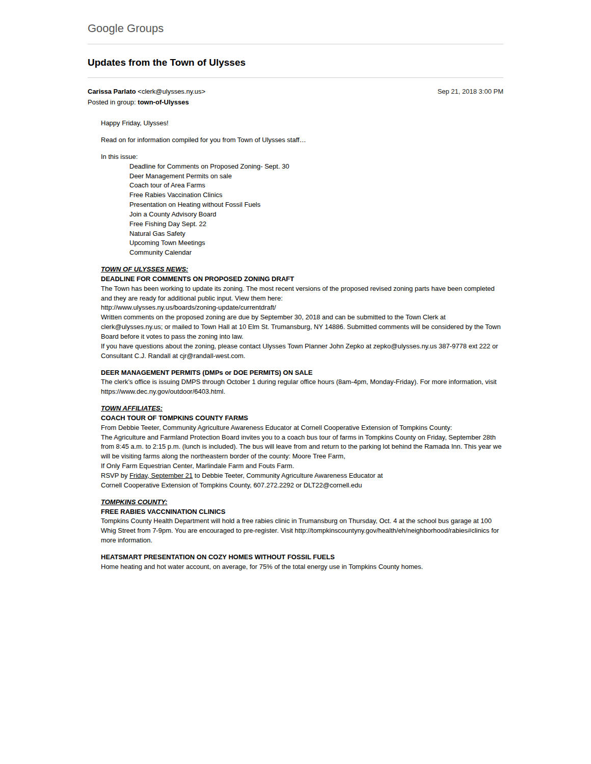Google Groups
Updates from the Town of Ulysses
Sep 21, 2018 3:00 PM
Carissa Parlato <clerk@ulysses.ny.us>
Posted in group: town-of-Ulysses
Happy Friday, Ulysses!
Read on for information compiled for you from Town of Ulysses staff…
In this issue:
Deadline for Comments on Proposed Zoning- Sept. 30
Deer Management Permits on sale
Coach tour of Area Farms
Free Rabies Vaccination Clinics
Presentation on Heating without Fossil Fuels
Join a County Advisory Board
Free Fishing Day Sept. 22
Natural Gas Safety
Upcoming Town Meetings
Community Calendar
TOWN OF ULYSSES NEWS:
DEADLINE FOR COMMENTS ON PROPOSED ZONING DRAFT
The Town has been working to update its zoning. The most recent versions of the proposed revised zoning parts have been completed and they are ready for additional public input. View them here:
http://www.ulysses.ny.us/boards/zoning-update/currentdraft/
Written comments on the proposed zoning are due by September 30, 2018 and can be submitted to the Town Clerk at clerk@ulysses.ny.us; or mailed to Town Hall at 10 Elm St. Trumansburg, NY 14886. Submitted comments will be considered by the Town Board before it votes to pass the zoning into law.
If you have questions about the zoning, please contact Ulysses Town Planner John Zepko at zepko@ulysses.ny.us 387-9778 ext 222 or Consultant C.J. Randall at cjr@randall-west.com.
DEER MANAGEMENT PERMITS (DMPs or DOE PERMITS) ON SALE
The clerk’s office is issuing DMPS through October 1 during regular office hours (8am-4pm, Monday-Friday). For more information, visit https://www.dec.ny.gov/outdoor/6403.html.
TOWN AFFILIATES:
COACH TOUR OF TOMPKINS COUNTY FARMS
From Debbie Teeter, Community Agriculture Awareness Educator at Cornell Cooperative Extension of Tompkins County:
The Agriculture and Farmland Protection Board invites you to a coach bus tour of farms in Tompkins County on Friday, September 28th from 8:45 a.m. to 2:15 p.m. (lunch is included). The bus will leave from and return to the parking lot behind the Ramada Inn. This year we will be visiting farms along the northeastern border of the county: Moore Tree Farm,
If Only Farm Equestrian Center, Marlindale Farm and Fouts Farm.
RSVP by Friday, September 21 to Debbie Teeter, Community Agriculture Awareness Educator at
Cornell Cooperative Extension of Tompkins County, 607.272.2292 or DLT22@cornell.edu
TOMPKINS COUNTY:
FREE RABIES VACCNINATION CLINICS
Tompkins County Health Department will hold a free rabies clinic in Trumansburg on Thursday, Oct. 4 at the school bus garage at 100 Whig Street from 7-9pm. You are encouraged to pre-register. Visit http://tompkinscountyny.gov/health/eh/neighborhood/rabies#clinics for more information.
HEATSMART PRESENTATION ON COZY HOMES WITHOUT FOSSIL FUELS
Home heating and hot water account, on average, for 75% of the total energy use in Tompkins County homes.